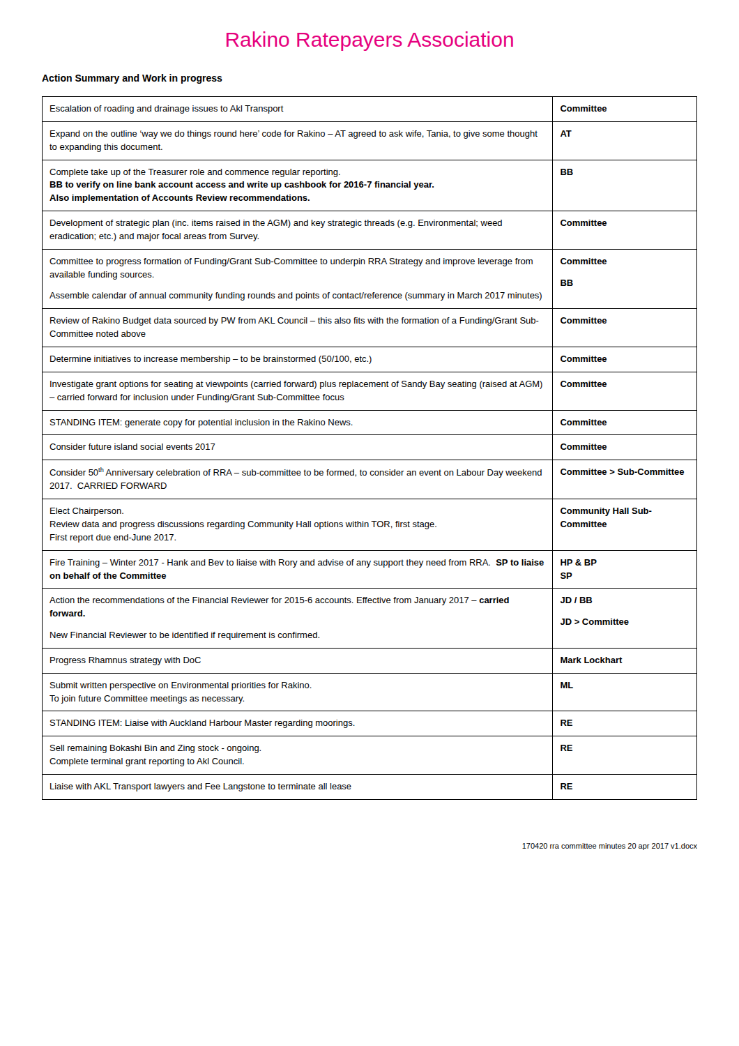Rakino Ratepayers Association
Action Summary and Work in progress
| Escalation of roading and drainage issues to Akl Transport | Committee |
| Expand on the outline ‘way we do things round here’ code for Rakino – AT agreed to ask wife, Tania, to give some thought to expanding this document. | AT |
| Complete take up of the Treasurer role and commence regular reporting. BB to verify on line bank account access and write up cashbook for 2016-7 financial year. Also implementation of Accounts Review recommendations. | BB |
| Development of strategic plan (inc. items raised in the AGM) and key strategic threads (e.g. Environmental; weed eradication; etc.) and major focal areas from Survey. | Committee |
| Committee to progress formation of Funding/Grant Sub-Committee to underpin RRA Strategy and improve leverage from available funding sources. Assemble calendar of annual community funding rounds and points of contact/reference (summary in March 2017 minutes) | Committee BB |
| Review of Rakino Budget data sourced by PW from AKL Council – this also fits with the formation of a Funding/Grant Sub-Committee noted above | Committee |
| Determine initiatives to increase membership – to be brainstormed (50/100, etc.) | Committee |
| Investigate grant options for seating at viewpoints (carried forward) plus replacement of Sandy Bay seating (raised at AGM) – carried forward for inclusion under Funding/Grant Sub-Committee focus | Committee |
| STANDING ITEM: generate copy for potential inclusion in the Rakino News. | Committee |
| Consider future island social events 2017 | Committee |
| Consider 50 th Anniversary celebration of RRA – sub-committee to be formed, to consider an event on Labour Day weekend 2017. CARRIED FORWARD | Committee > Sub-Committee |
| Elect Chairperson. Review data and progress discussions regarding Community Hall options within TOR, first stage. First report due end-June 2017. | Community Hall Sub-Committee |
| Fire Training – Winter 2017 - Hank and Bev to liaise with Rory and advise of any support they need from RRA. SP to liaise on behalf of the Committee | HP & BP SP |
| Action the recommendations of the Financial Reviewer for 2015-6 accounts. Effective from January 2017 – carried forward. New Financial Reviewer to be identified if requirement is confirmed. | JD / BB JD > Committee |
| Progress Rhamnus strategy with DoC | Mark Lockhart |
| Submit written perspective on Environmental priorities for Rakino. To join future Committee meetings as necessary. | ML |
| STANDING ITEM: Liaise with Auckland Harbour Master regarding moorings. | RE |
| Sell remaining Bokashi Bin and Zing stock - ongoing. Complete terminal grant reporting to Akl Council. | RE |
| Liaise with AKL Transport lawyers and Fee Langstone to terminate all lease | RE |
170420 rra committee minutes 20 apr 2017 v1.docx